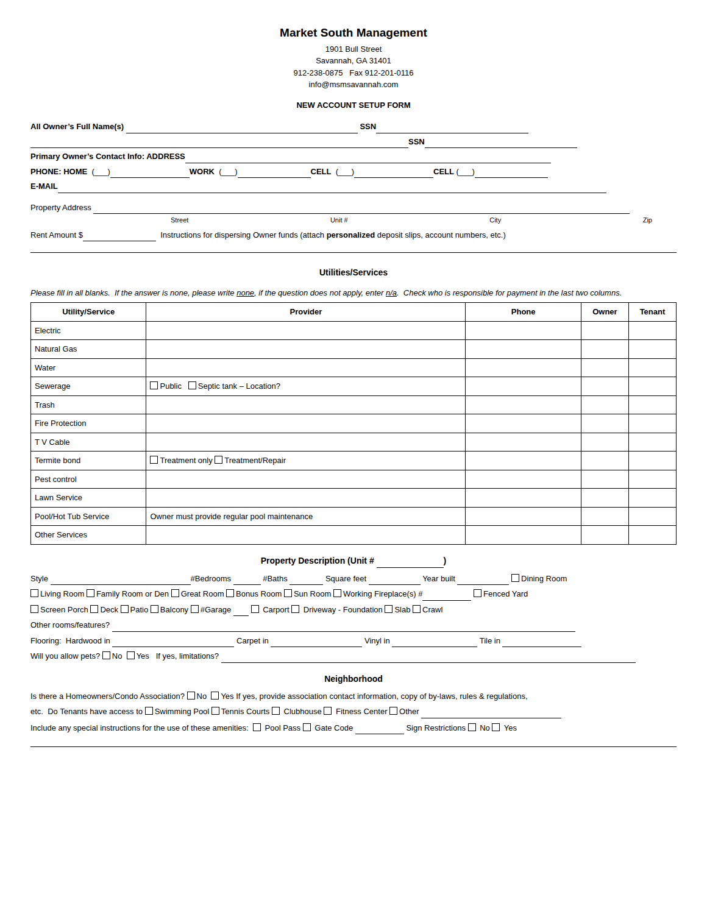Market South Management
1901 Bull Street
Savannah, GA 31401
912-238-0875 Fax 912-201-0116
info@msmsavannah.com
NEW ACCOUNT SETUP FORM
All Owner’s Full Name(s) SSN
SSN
Primary Owner’s Contact Info: ADDRESS
PHONE: HOME (___) WORK (___) CELL (___) CELL (___)
E-MAIL
Property Address
Street Unit # City Zip
Rent Amount $ Instructions for dispersing Owner funds (attach personalized deposit slips, account numbers, etc.)
Utilities/Services
Please fill in all blanks. If the answer is none, please write none, if the question does not apply, enter n/a. Check who is responsible for payment in the last two columns.
| Utility/Service | Provider | Phone | Owner | Tenant |
| --- | --- | --- | --- | --- |
| Electric | | | | |
| Natural Gas | | | | |
| Water | | | | |
| Sewerage | Public Septic tank – Location? | | | |
| Trash | | | | |
| Fire Protection | | | | |
| T V Cable | | | | |
| Termite bond | Treatment only Treatment/Repair | | | |
| Pest control | | | | |
| Lawn Service | | | | |
| Pool/Hot Tub Service | Owner must provide regular pool maintenance | | | |
| Other Services | | | | |
Property Description (Unit # )
Style #Bedrooms #Baths Square feet Year built Dining Room
Living Room Family Room or Den Great Room Bonus Room Sun Room Working Fireplace(s) # Fenced Yard
Screen Porch Deck Patio Balcony #Garage Carport Driveway - Foundation Slab Crawl
Other rooms/features?
Flooring: Hardwood in Carpet in Vinyl in Tile in
Will you allow pets? No Yes If yes, limitations?
Neighborhood
Is there a Homeowners/Condo Association? No Yes If yes, provide association contact information, copy of by-laws, rules & regulations,
etc. Do Tenants have access to Swimming Pool Tennis Courts Clubhouse Fitness Center Other
Include any special instructions for the use of these amenities: Pool Pass Gate Code Sign Restrictions No Yes